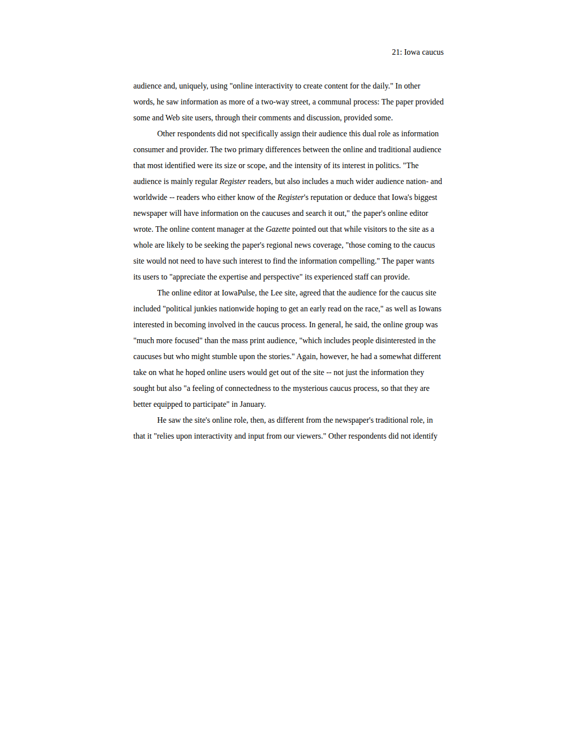21: Iowa caucus
audience and, uniquely, using "online interactivity to create content for the daily." In other words, he saw information as more of a two-way street, a communal process: The paper provided some and Web site users, through their comments and discussion, provided some.
Other respondents did not specifically assign their audience this dual role as information consumer and provider. The two primary differences between the online and traditional audience that most identified were its size or scope, and the intensity of its interest in politics. "The audience is mainly regular Register readers, but also includes a much wider audience nation- and worldwide -- readers who either know of the Register's reputation or deduce that Iowa's biggest newspaper will have information on the caucuses and search it out," the paper's online editor wrote. The online content manager at the Gazette pointed out that while visitors to the site as a whole are likely to be seeking the paper's regional news coverage, "those coming to the caucus site would not need to have such interest to find the information compelling." The paper wants its users to "appreciate the expertise and perspective" its experienced staff can provide.
The online editor at IowaPulse, the Lee site, agreed that the audience for the caucus site included "political junkies nationwide hoping to get an early read on the race," as well as Iowans interested in becoming involved in the caucus process. In general, he said, the online group was "much more focused" than the mass print audience, "which includes people disinterested in the caucuses but who might stumble upon the stories." Again, however, he had a somewhat different take on what he hoped online users would get out of the site -- not just the information they sought but also "a feeling of connectedness to the mysterious caucus process, so that they are better equipped to participate" in January.
He saw the site's online role, then, as different from the newspaper's traditional role, in that it "relies upon interactivity and input from our viewers." Other respondents did not identify